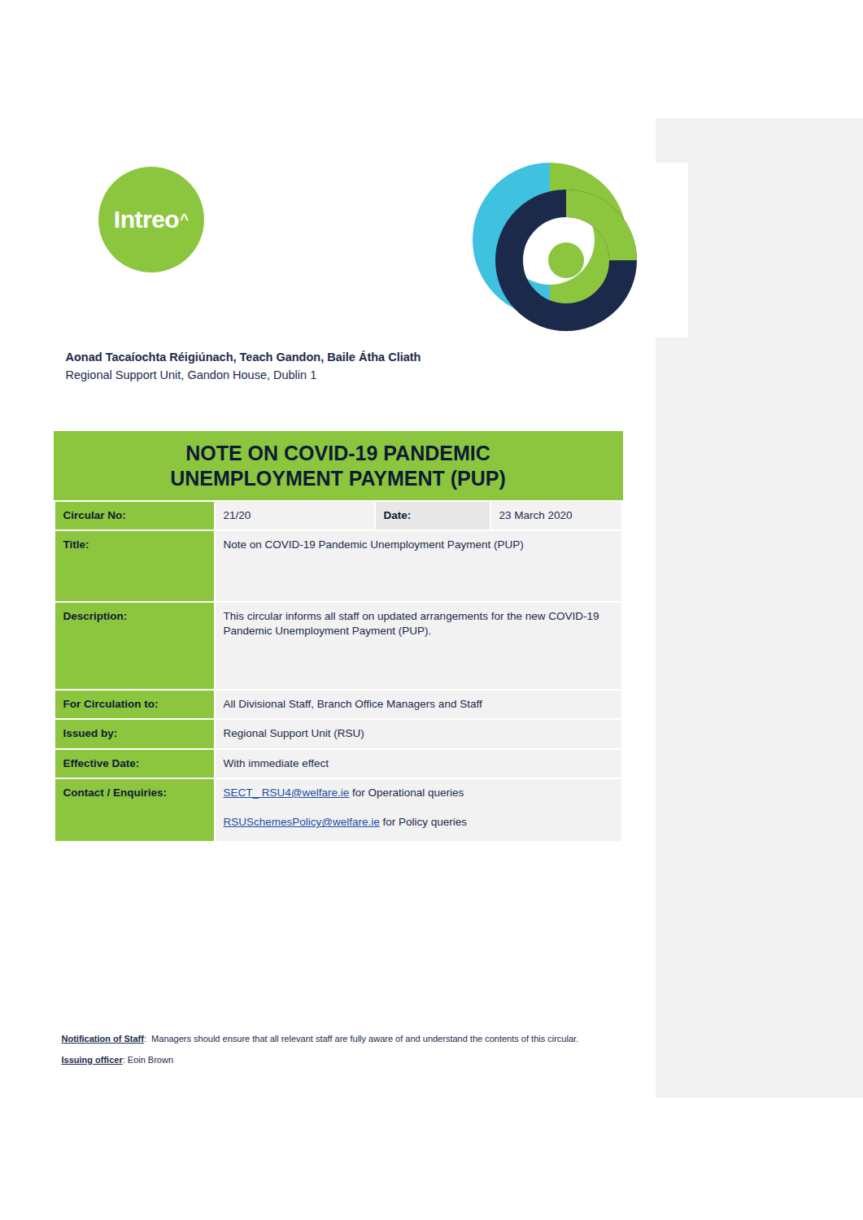Intreo^
Aonad Tacaíochta Réigiúnach, Teach Gandon, Baile Átha Cliath
Regional Support Unit, Gandon House, Dublin 1
NOTE ON COVID-19 PANDEMIC
UNEMPLOYMENT PAYMENT (PUP)
| Circular No: | 21/20 | Date: | 23 March 2020 |
| Title: | Note on COVID-19 Pandemic Unemployment Payment (PUP) |
| Description: | This circular informs all staff on updated arrangements for the new COVID-19 Pandemic Unemployment Payment (PUP). |
| For Circulation to: | All Divisional Staff, Branch Office Managers and Staff |
| Issued by: | Regional Support Unit (RSU) |
| Effective Date: | With immediate effect |
| Contact / Enquiries: | SECT_ RSU4@welfare.ie for Operational queries RSUSchemesPolicy@welfare.ie for Policy queries |
Notification of Staff: Managers should ensure that all relevant staff are fully aware of and understand the contents of this circular.
Issuing officer: Eoin Brown